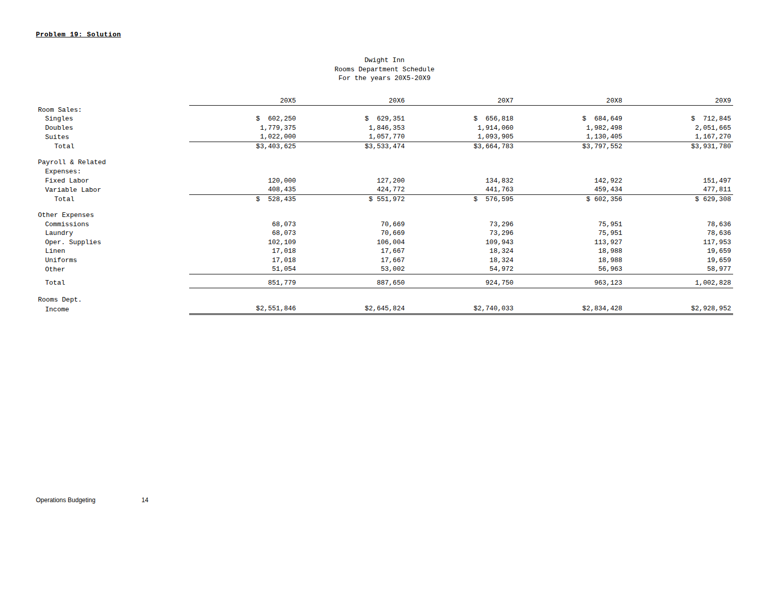Problem 19: Solution
Dwight Inn
Rooms Department Schedule
For the years 20X5-20X9
| | 20X5 | 20X6 | 20X7 | 20X8 | 20X9 |
| --- | --- | --- | --- | --- | --- |
| Room Sales: | | | | | |
| Singles | $ 602,250 | $ 629,351 | $ 656,818 | $ 684,649 | $ 712,845 |
| Doubles | 1,779,375 | 1,846,353 | 1,914,060 | 1,982,498 | 2,051,665 |
| Suites | 1,022,000 | 1,057,770 | 1,093,905 | 1,130,405 | 1,167,270 |
| Total | $3,403,625 | $3,533,474 | $3,664,783 | $3,797,552 | $3,931,780 |
| Payroll & Related | | | | | |
| Expenses: | | | | | |
| Fixed Labor | 120,000 | 127,200 | 134,832 | 142,922 | 151,497 |
| Variable Labor | 408,435 | 424,772 | 441,763 | 459,434 | 477,811 |
| Total | $ 528,435 | $ 551,972 | $ 576,595 | $ 602,356 | $ 629,308 |
| Other Expenses | | | | | |
| Commissions | 68,073 | 70,669 | 73,296 | 75,951 | 78,636 |
| Laundry | 68,073 | 70,669 | 73,296 | 75,951 | 78,636 |
| Oper. Supplies | 102,109 | 106,004 | 109,943 | 113,927 | 117,953 |
| Linen | 17,018 | 17,667 | 18,324 | 18,988 | 19,659 |
| Uniforms | 17,018 | 17,667 | 18,324 | 18,988 | 19,659 |
| Other | 51,054 | 53,002 | 54,972 | 56,963 | 58,977 |
| Total | 851,779 | 887,650 | 924,750 | 963,123 | 1,002,828 |
| Rooms Dept. | | | | | |
| Income | $2,551,846 | $2,645,824 | $2,740,033 | $2,834,428 | $2,928,952 |
Operations Budgeting14